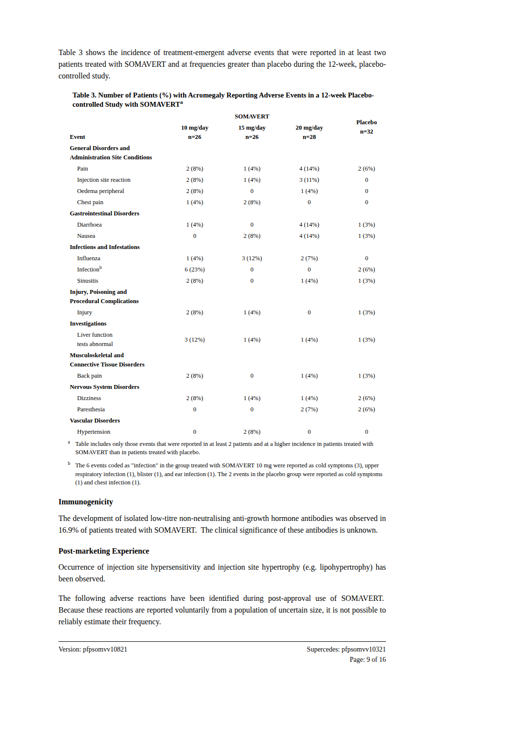Table 3 shows the incidence of treatment-emergent adverse events that were reported in at least two patients treated with SOMAVERT and at frequencies greater than placebo during the 12-week, placebo-controlled study.
Table 3. Number of Patients (%) with Acromegaly Reporting Adverse Events in a 12-week Placebo-controlled Study with SOMAVERTa
| Event | SOMAVERT | Placebo n=32 |
| --- | --- | --- |
| 10 mg/day n=26 | 15 mg/day n=26 | 20 mg/day n=28 |
| General Disorders and Administration Site Conditions | | | | |
| Pain | 2 (8%) | 1 (4%) | 4 (14%) | 2 (6%) |
| Injection site reaction | 2 (8%) | 1 (4%) | 3 (11%) | 0 |
| Oedema peripheral | 2 (8%) | 0 | 1 (4%) | 0 |
| Chest pain | 1 (4%) | 2 (8%) | 0 | 0 |
| Gastrointestinal Disorders | | | | |
| Diarrhoea | 1 (4%) | 0 | 4 (14%) | 1 (3%) |
| Nausea | 0 | 2 (8%) | 4 (14%) | 1 (3%) |
| Infections and Infestations | | | | |
| Influenza | 1 (4%) | 3 (12%) | 2 (7%) | 0 |
| Infection b | 6 (23%) | 0 | 0 | 2 (6%) |
| Sinusitis | 2 (8%) | 0 | 1 (4%) | 1 (3%) |
| Injury, Poisoning and Procedural Complications | | | | |
| Injury | 2 (8%) | 1 (4%) | 0 | 1 (3%) |
| Investigations | | | | |
| Liver function tests abnormal | 3 (12%) | 1 (4%) | 1 (4%) | 1 (3%) |
| Musculoskeletal and Connective Tissue Disorders | | | | |
| Back pain | 2 (8%) | 0 | 1 (4%) | 1 (3%) |
| Nervous System Disorders | | | | |
| Dizziness | 2 (8%) | 1 (4%) | 1 (4%) | 2 (6%) |
| Paresthesia | 0 | 0 | 2 (7%) | 2 (6%) |
| Vascular Disorders | | | | |
| Hypertension | 0 | 2 (8%) | 0 | 0 |
aTable includes only those events that were reported in at least 2 patients and at a higher incidence in patients treated with SOMAVERT than in patients treated with placebo.
bThe 6 events coded as "infection" in the group treated with SOMAVERT 10 mg were reported as cold symptoms (3), upper respiratory infection (1), blister (1), and ear infection (1). The 2 events in the placebo group were reported as cold symptoms (1) and chest infection (1).
Immunogenicity
The development of isolated low-titre non-neutralising anti-growth hormone antibodies was observed in 16.9% of patients treated with SOMAVERT. The clinical significance of these antibodies is unknown.
Post-marketing Experience
Occurrence of injection site hypersensitivity and injection site hypertrophy (e.g. lipohypertrophy) has been observed.
The following adverse reactions have been identified during post-approval use of SOMAVERT. Because these reactions are reported voluntarily from a population of uncertain size, it is not possible to reliably estimate their frequency.
Version: pfpsomvv10821
Supercedes: pfpsomvv10321
Page: 9 of 16